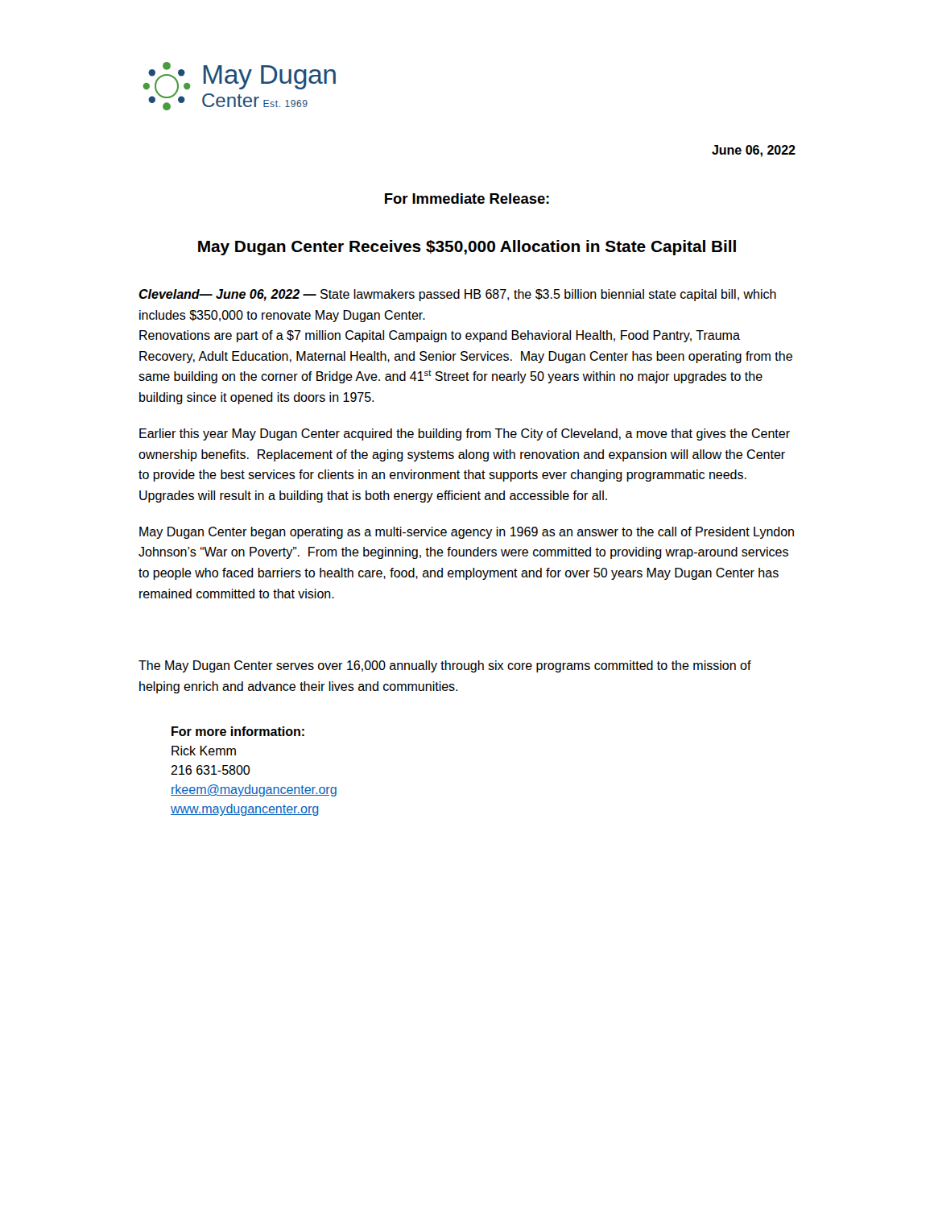May Dugan
Center Est. 1969
June 06, 2022
For Immediate Release:
May Dugan Center Receives $350,000 Allocation in State Capital Bill
Cleveland— June 06, 2022 — State lawmakers passed HB 687, the $3.5 billion biennial state capital bill, which includes $350,000 to renovate May Dugan Center.
Renovations are part of a $7 million Capital Campaign to expand Behavioral Health, Food Pantry, Trauma Recovery, Adult Education, Maternal Health, and Senior Services. May Dugan Center has been operating from the same building on the corner of Bridge Ave. and 41st Street for nearly 50 years within no major upgrades to the building since it opened its doors in 1975.
Earlier this year May Dugan Center acquired the building from The City of Cleveland, a move that gives the Center ownership benefits. Replacement of the aging systems along with renovation and expansion will allow the Center to provide the best services for clients in an environment that supports ever changing programmatic needs. Upgrades will result in a building that is both energy efficient and accessible for all.
May Dugan Center began operating as a multi-service agency in 1969 as an answer to the call of President Lyndon Johnson’s “War on Poverty”. From the beginning, the founders were committed to providing wrap-around services to people who faced barriers to health care, food, and employment and for over 50 years May Dugan Center has remained committed to that vision.
The May Dugan Center serves over 16,000 annually through six core programs committed to the mission of helping enrich and advance their lives and communities.
For more information:
Rick Kemm
216 631-5800
rkeem@maydugancenter.org
www.maydugancenter.org